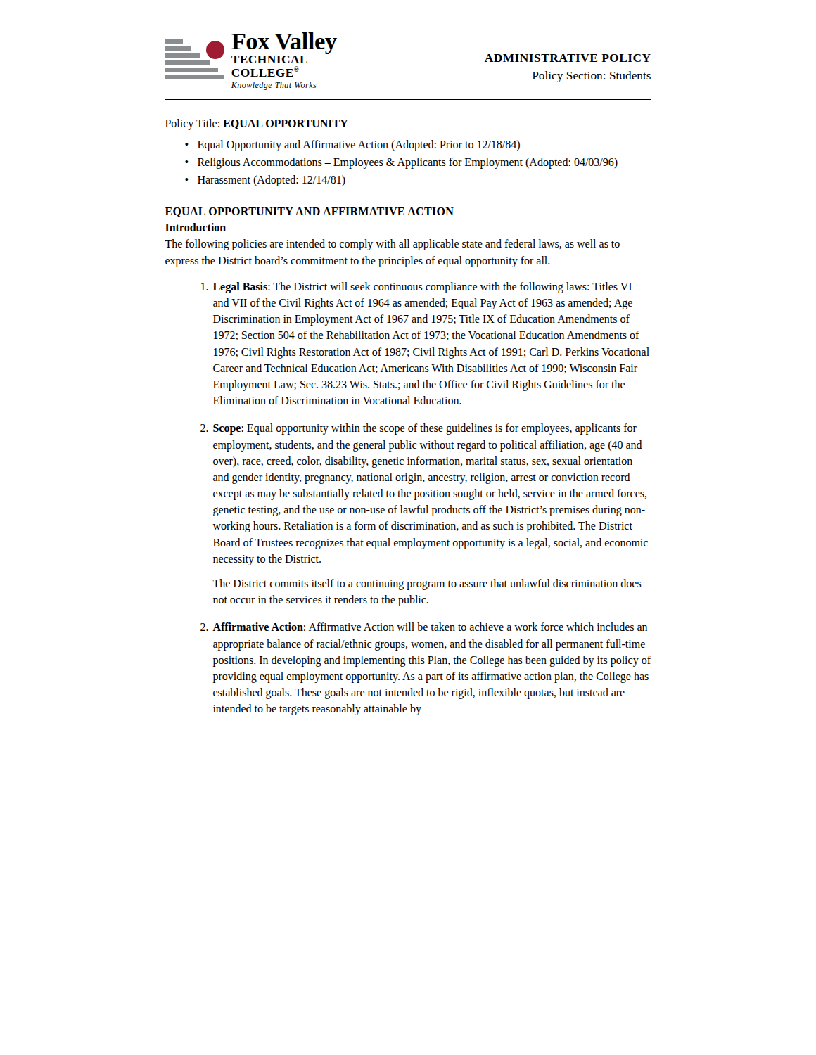Fox Valley
TECHNICAL COLLEGE®
Knowledge That Works
ADMINISTRATIVE POLICY
Policy Section: Students
Policy Title: EQUAL OPPORTUNITY
Equal Opportunity and Affirmative Action (Adopted: Prior to 12/18/84)
Religious Accommodations – Employees & Applicants for Employment (Adopted: 04/03/96)
Harassment (Adopted: 12/14/81)
EQUAL OPPORTUNITY AND AFFIRMATIVE ACTION
Introduction
The following policies are intended to comply with all applicable state and federal laws, as well as to express the District board’s commitment to the principles of equal opportunity for all.
1.
Legal Basis: The District will seek continuous compliance with the following laws: Titles VI and VII of the Civil Rights Act of 1964 as amended; Equal Pay Act of 1963 as amended; Age Discrimination in Employment Act of 1967 and 1975; Title IX of Education Amendments of 1972; Section 504 of the Rehabilitation Act of 1973; the Vocational Education Amendments of 1976; Civil Rights Restoration Act of 1987; Civil Rights Act of 1991; Carl D. Perkins Vocational Career and Technical Education Act; Americans With Disabilities Act of 1990; Wisconsin Fair Employment Law; Sec. 38.23 Wis. Stats.; and the Office for Civil Rights Guidelines for the Elimination of Discrimination in Vocational Education.
2.
Scope: Equal opportunity within the scope of these guidelines is for employees, applicants for employment, students, and the general public without regard to political affiliation, age (40 and over), race, creed, color, disability, genetic information, marital status, sex, sexual orientation and gender identity, pregnancy, national origin, ancestry, religion, arrest or conviction record except as may be substantially related to the position sought or held, service in the armed forces, genetic testing, and the use or non-use of lawful products off the District’s premises during non-working hours. Retaliation is a form of discrimination, and as such is prohibited. The District Board of Trustees recognizes that equal employment opportunity is a legal, social, and economic necessity to the District.
The District commits itself to a continuing program to assure that unlawful discrimination does not occur in the services it renders to the public.
2.
Affirmative Action: Affirmative Action will be taken to achieve a work force which includes an appropriate balance of racial/ethnic groups, women, and the disabled for all permanent full-time positions. In developing and implementing this Plan, the College has been guided by its policy of providing equal employment opportunity. As a part of its affirmative action plan, the College has established goals. These goals are not intended to be rigid, inflexible quotas, but instead are intended to be targets reasonably attainable by